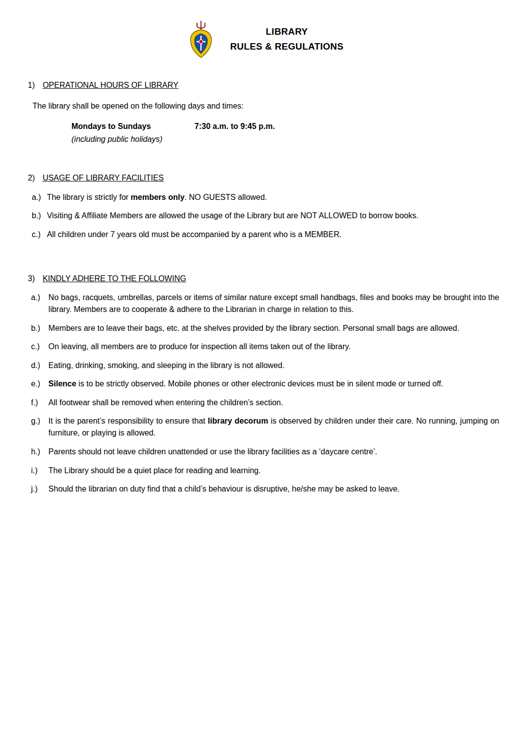LIBRARY
RULES & REGULATIONS
OPERATIONAL HOURS OF LIBRARY
The library shall be opened on the following days and times:
Mondays to Sundays 7:30 a.m. to 9:45 p.m. (including public holidays)
USAGE OF LIBRARY FACILITIES
The library is strictly for members only. NO GUESTS allowed.
Visiting & Affiliate Members are allowed the usage of the Library but are NOT ALLOWED to borrow books.
All children under 7 years old must be accompanied by a parent who is a MEMBER.
KINDLY ADHERE TO THE FOLLOWING
No bags, racquets, umbrellas, parcels or items of similar nature except small handbags, files and books may be brought into the library. Members are to cooperate & adhere to the Librarian in charge in relation to this.
Members are to leave their bags, etc. at the shelves provided by the library section. Personal small bags are allowed.
On leaving, all members are to produce for inspection all items taken out of the library.
Eating, drinking, smoking, and sleeping in the library is not allowed.
Silence is to be strictly observed. Mobile phones or other electronic devices must be in silent mode or turned off.
All footwear shall be removed when entering the children’s section.
It is the parent’s responsibility to ensure that library decorum is observed by children under their care. No running, jumping on furniture, or playing is allowed.
Parents should not leave children unattended or use the library facilities as a ‘daycare centre’.
The Library should be a quiet place for reading and learning.
Should the librarian on duty find that a child’s behaviour is disruptive, he/she may be asked to leave.